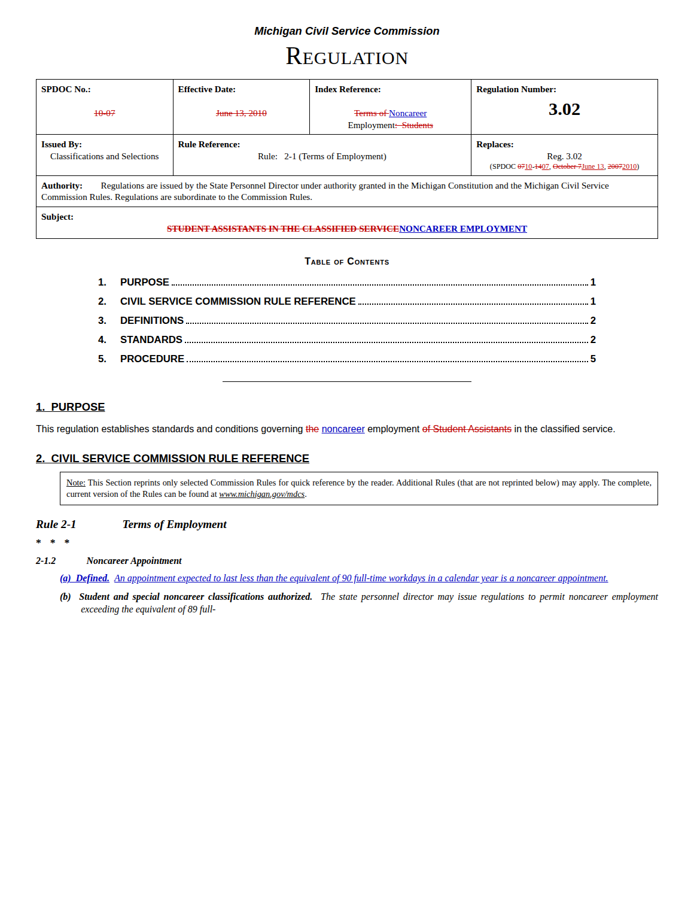Michigan Civil Service Commission
REGULATION
| SPDOC No.: 10-07 | Effective Date: June 13, 2010 | Index Reference: Terms of Noncareer Employment : Students | Regulation Number: 3.02 |
| Issued By: Classifications and Selections | Rule Reference: Rule: 2-1 (Terms of Employment) | Replaces: Reg. 3.02 (SPDOC 07 10 - 14 07 , October 7 June 13 , 2007 2010 ) |
| Authority: Regulations are issued by the State Personnel Director under authority granted in the Michigan Constitution and the Michigan Civil Service Commission Rules. Regulations are subordinate to the Commission Rules. |
| Subject: STUDENT ASSISTANTS IN THE CLASSIFIED SERVICE NONCAREER EMPLOYMENT |
Table of Contents
1. PURPOSE 1
2. CIVIL SERVICE COMMISSION RULE REFERENCE 1
3. DEFINITIONS 2
4. STANDARDS 2
5. PROCEDURE 5
1. PURPOSE
This regulation establishes standards and conditions governing the noncareer employment of Student Assistants in the classified service.
2. CIVIL SERVICE COMMISSION RULE REFERENCE
Note: This Section reprints only selected Commission Rules for quick reference by the reader. Additional Rules (that are not reprinted below) may apply. The complete, current version of the Rules can be found at www.michigan.gov/mdcs.
Rule 2-1 Terms of Employment
* * *
2-1.2 Noncareer Appointment
(a) Defined. An appointment expected to last less than the equivalent of 90 full-time workdays in a calendar year is a noncareer appointment.
(b) Student and special noncareer classifications authorized. The state personnel director may issue regulations to permit noncareer employment exceeding the equivalent of 89 full-